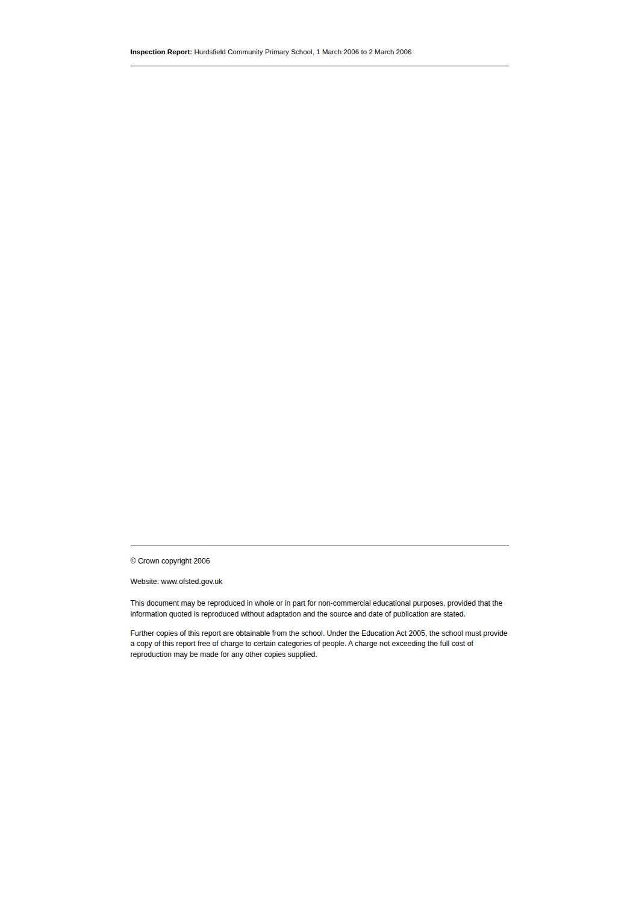Inspection Report: Hurdsfield Community Primary School, 1 March 2006 to 2 March 2006
© Crown copyright 2006
Website: www.ofsted.gov.uk
This document may be reproduced in whole or in part for non-commercial educational purposes, provided that the information quoted is reproduced without adaptation and the source and date of publication are stated.
Further copies of this report are obtainable from the school. Under the Education Act 2005, the school must provide a copy of this report free of charge to certain categories of people. A charge not exceeding the full cost of reproduction may be made for any other copies supplied.